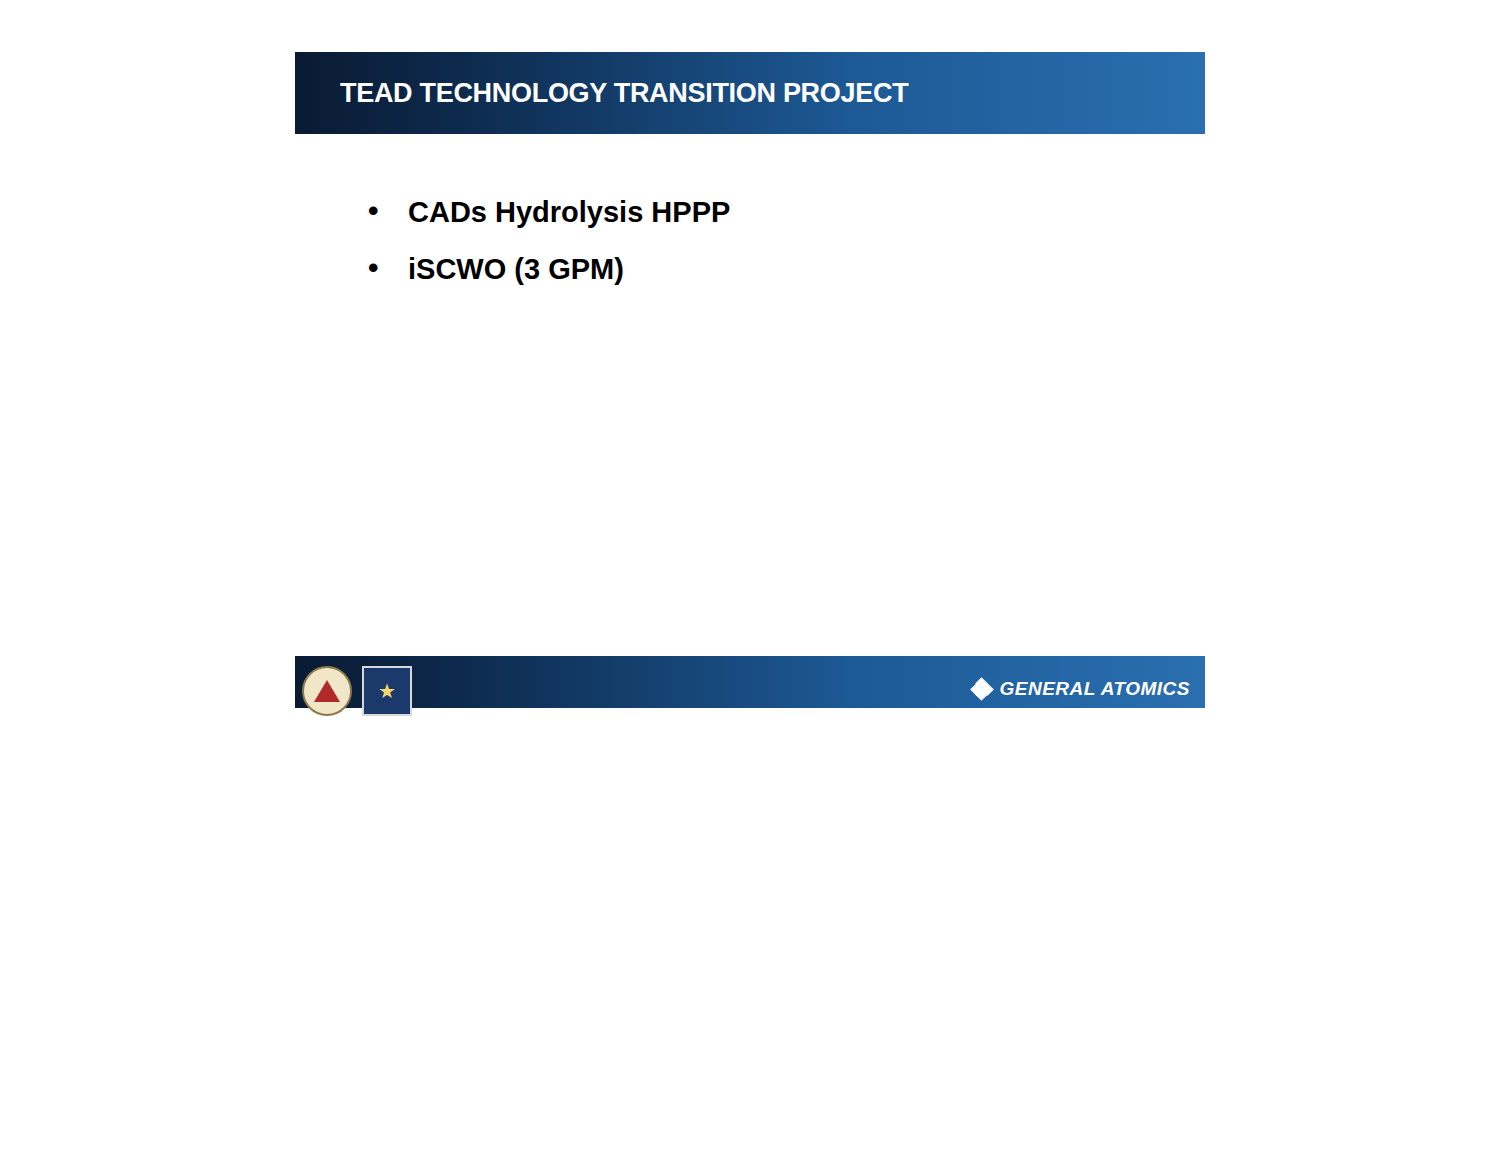TEAD TECHNOLOGY TRANSITION PROJECT
CADs Hydrolysis HPPP
iSCWO (3 GPM)
★
GENERAL ATOMICS